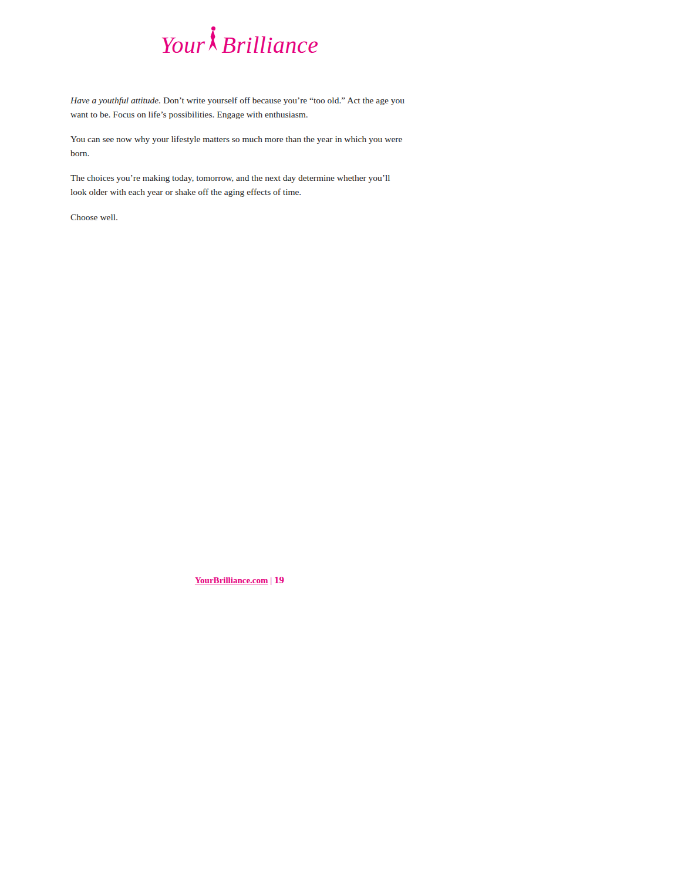Your Brilliance
Have a youthful attitude. Don’t write yourself off because you’re “too old.” Act the age you want to be. Focus on life’s possibilities. Engage with enthusiasm.
You can see now why your lifestyle matters so much more than the year in which you were born.
The choices you’re making today, tomorrow, and the next day determine whether you’ll look older with each year or shake off the aging effects of time.
Choose well.
YourBrilliance.com | 19